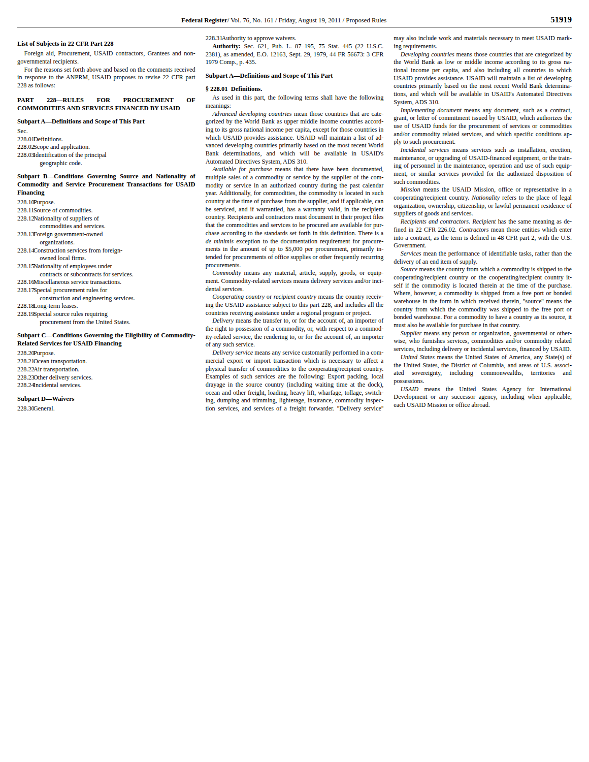Federal Register/ Vol. 76, No. 161 / Friday, August 19, 2011 / Proposed Rules
51919
List of Subjects in 22 CFR Part 228
Foreign aid, Procurement, USAID contractors, Grantees and non-governmental recipients.
For the reasons set forth above and based on the comments received in response to the ANPRM, USAID proposes to revise 22 CFR part 228 as follows:
PART 228—RULES FOR PROCUREMENT OF COMMODITIES AND SERVICES FINANCED BY USAID
Subpart A—Definitions and Scope of This Part
Sec.
228.01 Definitions.
228.02 Scope and application.
228.03 Identification of the principal
geographic code.
Subpart B—Conditions Governing Source and Nationality of Commodity and Service Procurement Transactions for USAID Financing
228.10 Purpose.
228.11 Source of commodities.
228.12 Nationality of suppliers of
commodities and services.
228.13 Foreign government-owned
organizations.
228.14 Construction services from foreign-
owned local firms.
228.15 Nationality of employees under
contracts or subcontracts for services.
228.16 Miscellaneous service transactions.
228.17 Special procurement rules for
construction and engineering services.
228.18 Long-term leases.
228.19 Special source rules requiring
procurement from the United States.
Subpart C—Conditions Governing the Eligibility of Commodity-Related Services for USAID Financing
228.20 Purpose.
228.21 Ocean transportation.
228.22 Air transportation.
228.23 Other delivery services.
228.24 Incidental services.
Subpart D—Waivers
228.30 General.
228.31 Authority to approve waivers.
Authority: Sec. 621, Pub. L. 87–195, 75 Stat. 445 (22 U.S.C. 2381), as amended, E.O. 12163, Sept. 29, 1979, 44 FR 56673: 3 CFR 1979 Comp., p. 435.
Subpart A—Definitions and Scope of This Part
§ 228.01 Definitions.
As used in this part, the following terms shall have the following meanings:
Advanced developing countries mean those countries that are categorized by the World Bank as upper middle income countries according to its gross national income per capita, except for those countries in which USAID provides assistance. USAID will maintain a list of advanced developing countries primarily based on the most recent World Bank determinations, and which will be available in USAID's Automated Directives System, ADS 310.
Available for purchase means that there have been documented, multiple sales of a commodity or service by the supplier of the commodity or service in an authorized country during the past calendar year. Additionally, for commodities, the commodity is located in such country at the time of purchase from the supplier, and if applicable, can be serviced, and if warrantied, has a warranty valid, in the recipient country. Recipients and contractors must document in their project files that the commodities and services to be procured are available for purchase according to the standards set forth in this definition. There is a de minimis exception to the documentation requirement for procurements in the amount of up to $5,000 per procurement, primarily intended for procurements of office supplies or other frequently recurring procurements.
Commodity means any material, article, supply, goods, or equipment. Commodity-related services means delivery services and/or incidental services.
Cooperating country or recipient country means the country receiving the USAID assistance subject to this part 228, and includes all the countries receiving assistance under a regional program or project.
Delivery means the transfer to, or for the account of, an importer of the right to possession of a commodity, or, with respect to a commodity-related service, the rendering to, or for the account of, an importer of any such service.
Delivery service means any service customarily performed in a commercial export or import transaction which is necessary to affect a physical transfer of commodities to the cooperating/recipient country. Examples of such services are the following: Export packing, local drayage in the source country (including waiting time at the dock), ocean and other freight, loading, heavy lift, wharfage, tollage, switching, dumping and trimming, lighterage, insurance, commodity inspection services, and services of a freight forwarder. ''Delivery service'' may also include work and materials necessary to meet USAID marking requirements.
Developing countries means those countries that are categorized by the World Bank as low or middle income according to its gross national income per capita, and also including all countries to which USAID provides assistance. USAID will maintain a list of developing countries primarily based on the most recent World Bank determinations, and which will be available in USAID's Automated Directives System, ADS 310.
Implementing document means any document, such as a contract, grant, or letter of commitment issued by USAID, which authorizes the use of USAID funds for the procurement of services or commodities and/or commodity related services, and which specific conditions apply to such procurement.
Incidental services means services such as installation, erection, maintenance, or upgrading of USAID-financed equipment, or the training of personnel in the maintenance, operation and use of such equipment, or similar services provided for the authorized disposition of such commodities.
Mission means the USAID Mission, office or representative in a cooperating/recipient country. Nationality refers to the place of legal organization, ownership, citizenship, or lawful permanent residence of suppliers of goods and services.
Recipients and contractors. Recipient has the same meaning as defined in 22 CFR 226.02. Contractors mean those entities which enter into a contract, as the term is defined in 48 CFR part 2, with the U.S. Government.
Services mean the performance of identifiable tasks, rather than the delivery of an end item of supply.
Source means the country from which a commodity is shipped to the cooperating/recipient country or the cooperating/recipient country itself if the commodity is located therein at the time of the purchase. Where, however, a commodity is shipped from a free port or bonded warehouse in the form in which received therein, ''source'' means the country from which the commodity was shipped to the free port or bonded warehouse. For a commodity to have a country as its source, it must also be available for purchase in that country.
Supplier means any person or organization, governmental or otherwise, who furnishes services, commodities and/or commodity related services, including delivery or incidental services, financed by USAID.
United States means the United States of America, any State(s) of the United States, the District of Columbia, and areas of U.S. associated sovereignty, including commonwealths, territories and possessions.
USAID means the United States Agency for International Development or any successor agency, including when applicable, each USAID Mission or office abroad.